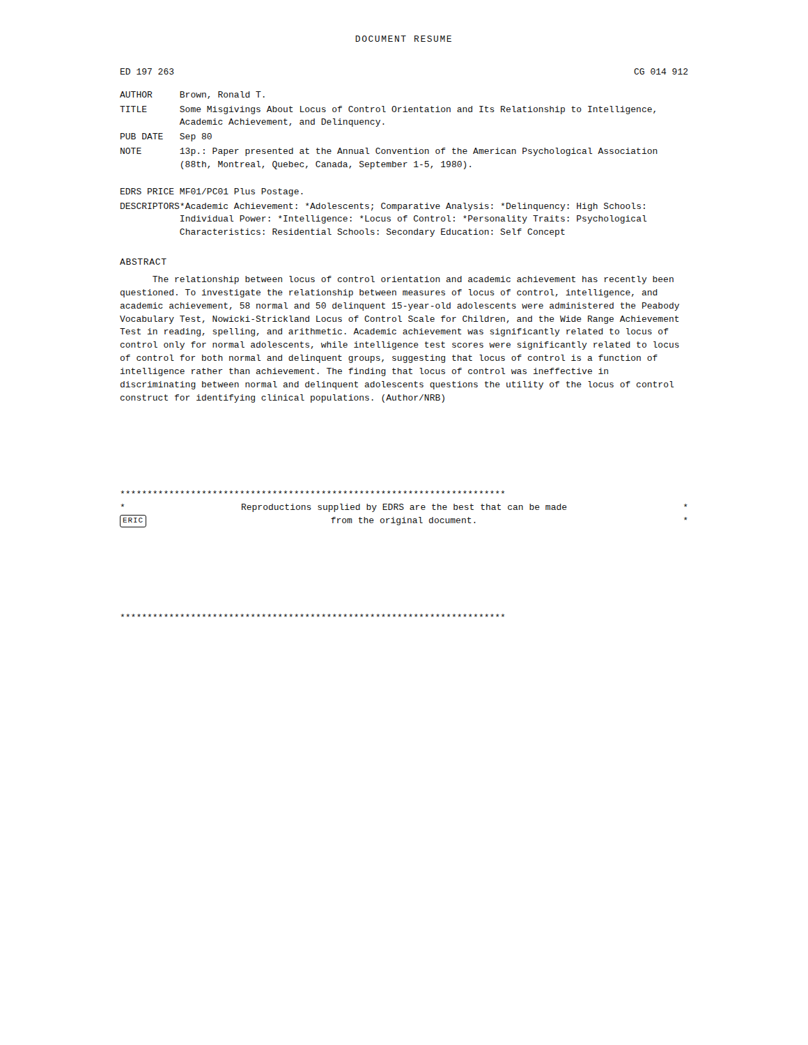DOCUMENT RESUME
ED 197 263 CG 014 912
| AUTHOR | Brown, Ronald T. |
| TITLE | Some Misgivings About Locus of Control Orientation and Its Relationship to Intelligence, Academic Achievement, and Delinquency. |
| PUB DATE | Sep 80 |
| NOTE | 13p.: Paper presented at the Annual Convention of the American Psychological Association (88th, Montreal, Quebec, Canada, September 1-5, 1980). |
| EDRS PRICE | MF01/PC01 Plus Postage. |
| DESCRIPTORS | *Academic Achievement: *Adolescents; Comparative Analysis: *Delinquency: High Schools: Individual Power: *Intelligence: *Locus of Control: *Personality Traits: Psychological Characteristics: Residential Schools: Secondary Education: Self Concept |
ABSTRACT
The relationship between locus of control orientation and academic achievement has recently been questioned. To investigate the relationship between measures of locus of control, intelligence, and academic achievement, 58 normal and 50 delinquent 15-year-old adolescents were administered the Peabody Vocabulary Test, Nowicki-Strickland Locus of Control Scale for Children, and the Wide Range Achievement Test in reading, spelling, and arithmetic. Academic achievement was significantly related to locus of control only for normal adolescents, while intelligence test scores were significantly related to locus of control for both normal and delinquent groups, suggesting that locus of control is a function of intelligence rather than achievement. The finding that locus of control was ineffective in discriminating between normal and delinquent adolescents questions the utility of the locus of control construct for identifying clinical populations. (Author/NRB)
***********************************************************************
*
Reproductions supplied by EDRS are the best that can be made
*
ERIC
from the original document.
*
***********************************************************************